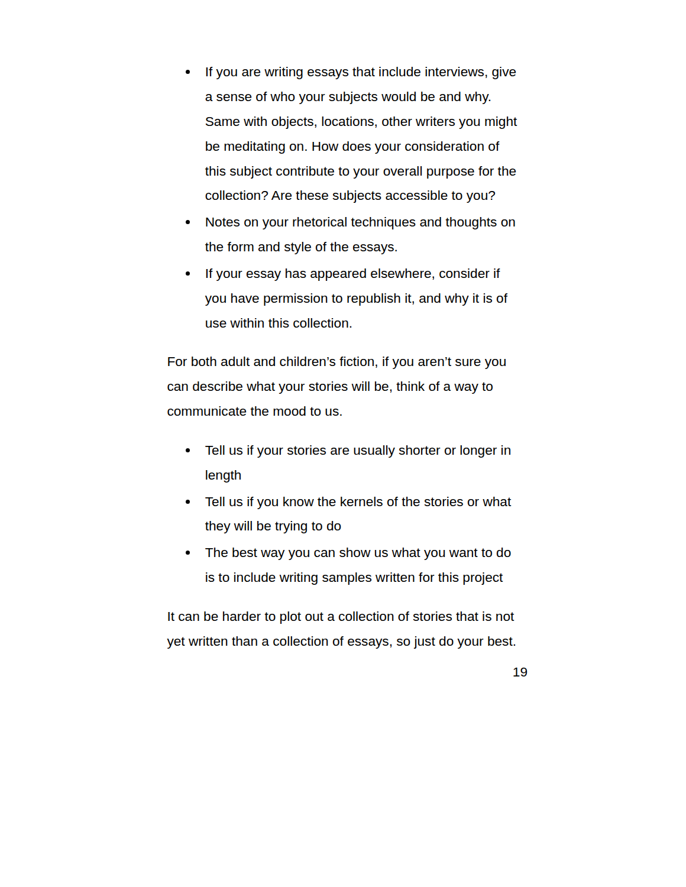If you are writing essays that include interviews, give a sense of who your subjects would be and why. Same with objects, locations, other writers you might be meditating on. How does your consideration of this subject contribute to your overall purpose for the collection? Are these subjects accessible to you?
Notes on your rhetorical techniques and thoughts on the form and style of the essays.
If your essay has appeared elsewhere, consider if you have permission to republish it, and why it is of use within this collection.
For both adult and children’s fiction, if you aren’t sure you can describe what your stories will be, think of a way to communicate the mood to us.
Tell us if your stories are usually shorter or longer in length
Tell us if you know the kernels of the stories or what they will be trying to do
The best way you can show us what you want to do is to include writing samples written for this project
It can be harder to plot out a collection of stories that is not yet written than a collection of essays, so just do your best.
19